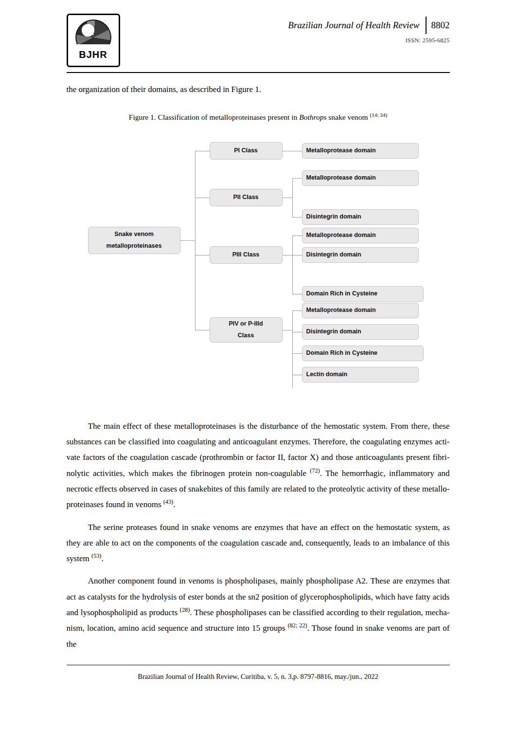BJHR
Brazilian Journal of Health Review 8802
ISSN: 2595-6825
the organization of their domains, as described in Figure 1.
Figure 1. Classification of metalloproteinases present in Bothrops snake venom (14; 34)
Snake venom
metalloproteinases
PI Class
PII Class
PIII Class
PIV or P-IIId
Class
Metalloprotease domain
Metalloprotease domain
Disintegrin domain
Metalloprotease domain
Disintegrin domain
Domain Rich in Cysteine
Metalloprotease domain
Disintegrin domain
Domain Rich in Cysteine
Lectin domain
The main effect of these metalloproteinases is the disturbance of the hemostatic system. From there, these substances can be classified into coagulating and anticoagulant enzymes. Therefore, the coagulating enzymes activate factors of the coagulation cascade (prothrombin or factor II, factor X) and those anticoagulants present fibrinolytic activities, which makes the fibrinogen protein non-coagulable (72). The hemorrhagic, inflammatory and necrotic effects observed in cases of snakebites of this family are related to the proteolytic activity of these metalloproteinases found in venoms (43).
The serine proteases found in snake venoms are enzymes that have an effect on the hemostatic system, as they are able to act on the components of the coagulation cascade and, consequently, leads to an imbalance of this system (53).
Another component found in venoms is phospholipases, mainly phospholipase A2. These are enzymes that act as catalysts for the hydrolysis of ester bonds at the sn2 position of glycerophospholipids, which have fatty acids and lysophospholipid as products (28). These phospholipases can be classified according to their regulation, mechanism, location, amino acid sequence and structure into 15 groups (82; 22). Those found in snake venoms are part of the
Brazilian Journal of Health Review, Curitiba, v. 5, n. 3,p. 8797-8816, may./jun., 2022